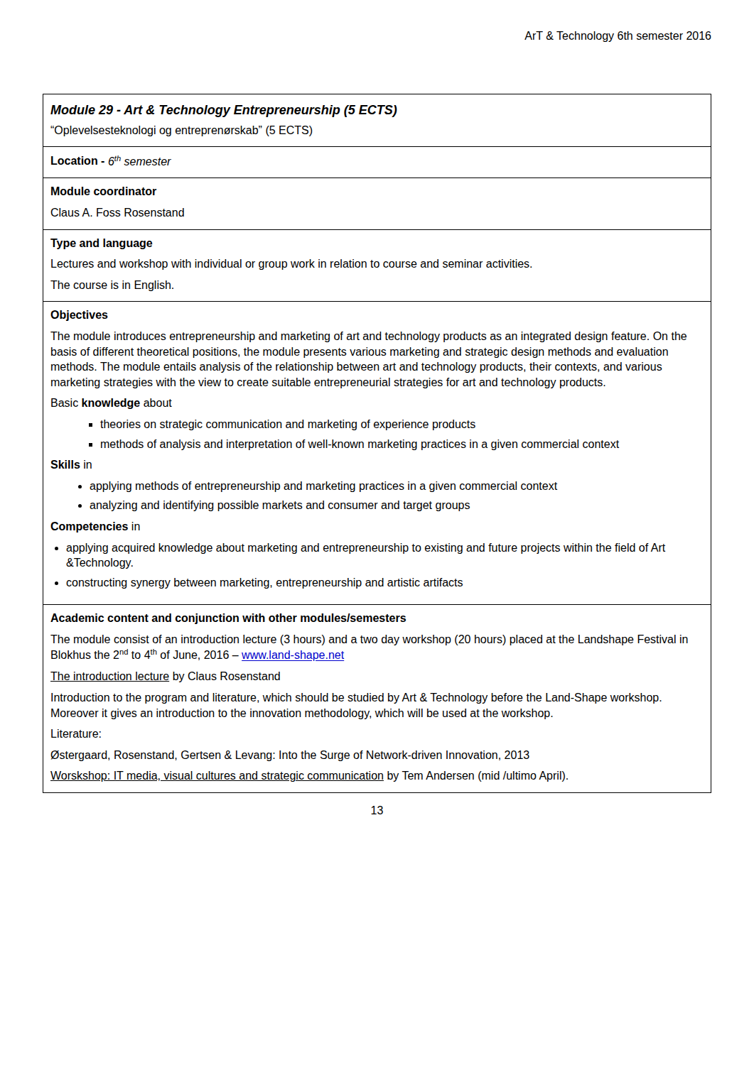ArT & Technology 6th semester 2016
| Module 29 - Art & Technology Entrepreneurship (5 ECTS) “Oplevelsesteknologi og entreprenørskab” (5 ECTS) |
| Location - 6 th semester |
| Module coordinator Claus A. Foss Rosenstand |
| Type and language Lectures and workshop with individual or group work in relation to course and seminar activities. The course is in English. |
| Objectives The module introduces entrepreneurship and marketing of art and technology products as an integrated design feature. On the basis of different theoretical positions, the module presents various marketing and strategic design methods and evaluation methods. The module entails analysis of the relationship between art and technology products, their contexts, and various marketing strategies with the view to create suitable entrepreneurial strategies for art and technology products. Basic knowledge about theories on strategic communication and marketing of experience products methods of analysis and interpretation of well-known marketing practices in a given commercial context Skills in applying methods of entrepreneurship and marketing practices in a given commercial context analyzing and identifying possible markets and consumer and target groups Competencies in applying acquired knowledge about marketing and entrepreneurship to existing and future projects within the field of Art &Technology. constructing synergy between marketing, entrepreneurship and artistic artifacts |
| Academic content and conjunction with other modules/semesters The module consist of an introduction lecture (3 hours) and a two day workshop (20 hours) placed at the Landshape Festival in Blokhus the 2 nd to 4 th of June, 2016 – www.land-shape.net The introduction lecture by Claus Rosenstand Introduction to the program and literature, which should be studied by Art & Technology before the Land-Shape workshop. Moreover it gives an introduction to the innovation methodology, which will be used at the workshop. Literature: Østergaard, Rosenstand, Gertsen & Levang: Into the Surge of Network-driven Innovation, 2013 Worskshop: IT media, visual cultures and strategic communication by Tem Andersen (mid /ultimo April). |
13